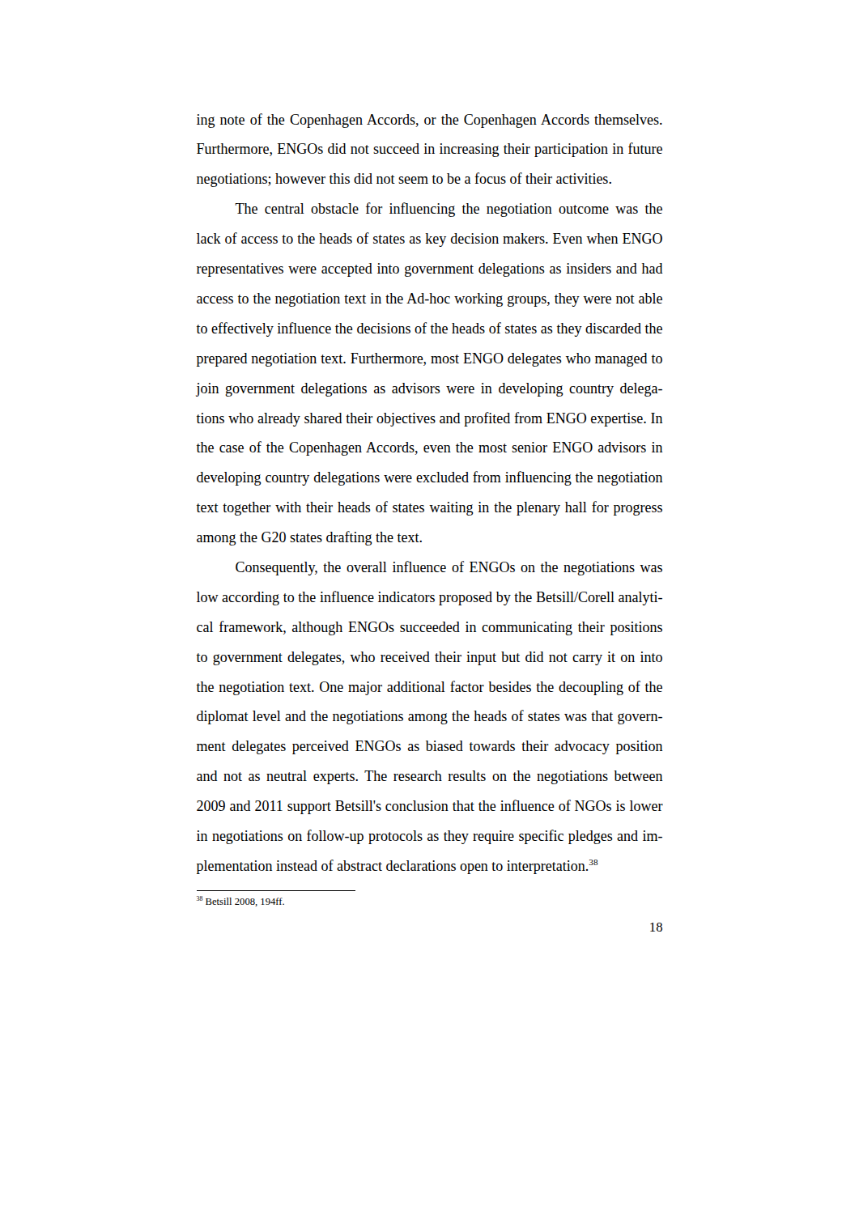ing note of the Copenhagen Accords, or the Copenhagen Accords themselves. Furthermore, ENGOs did not succeed in increasing their participation in future negotiations; however this did not seem to be a focus of their activities.
The central obstacle for influencing the negotiation outcome was the lack of access to the heads of states as key decision makers. Even when ENGO representatives were accepted into government delegations as insiders and had access to the negotiation text in the Ad-hoc working groups, they were not able to effectively influence the decisions of the heads of states as they discarded the prepared negotiation text. Furthermore, most ENGO delegates who managed to join government delegations as advisors were in developing country delegations who already shared their objectives and profited from ENGO expertise. In the case of the Copenhagen Accords, even the most senior ENGO advisors in developing country delegations were excluded from influencing the negotiation text together with their heads of states waiting in the plenary hall for progress among the G20 states drafting the text.
Consequently, the overall influence of ENGOs on the negotiations was low according to the influence indicators proposed by the Betsill/Corell analytical framework, although ENGOs succeeded in communicating their positions to government delegates, who received their input but did not carry it on into the negotiation text. One major additional factor besides the decoupling of the diplomat level and the negotiations among the heads of states was that government delegates perceived ENGOs as biased towards their advocacy position and not as neutral experts. The research results on the negotiations between 2009 and 2011 support Betsill's conclusion that the influence of NGOs is lower in negotiations on follow-up protocols as they require specific pledges and implementation instead of abstract declarations open to interpretation.38
38 Betsill 2008, 194ff.
18